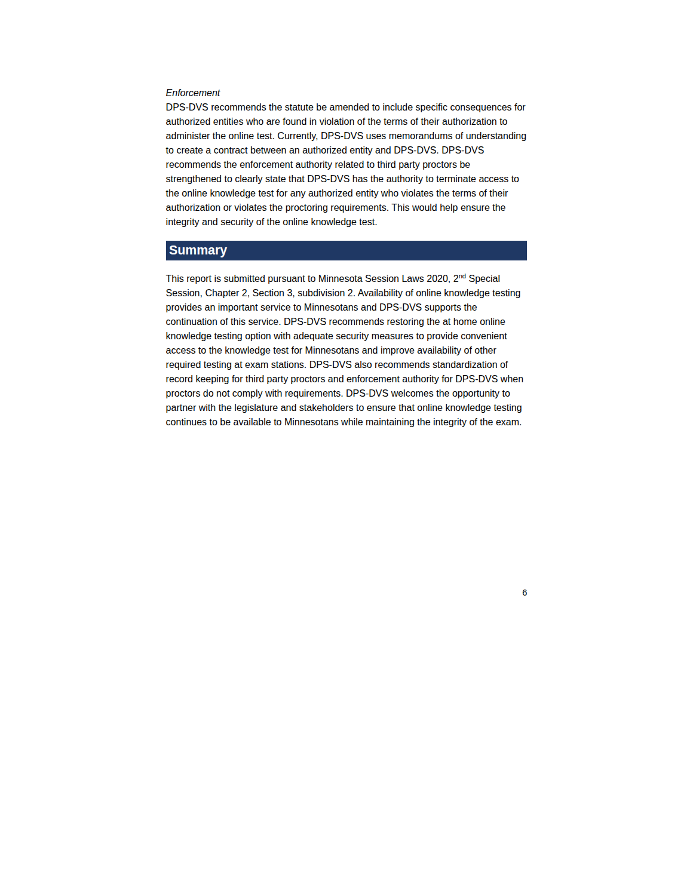Enforcement
DPS-DVS recommends the statute be amended to include specific consequences for authorized entities who are found in violation of the terms of their authorization to administer the online test. Currently, DPS-DVS uses memorandums of understanding to create a contract between an authorized entity and DPS-DVS. DPS-DVS recommends the enforcement authority related to third party proctors be strengthened to clearly state that DPS-DVS has the authority to terminate access to the online knowledge test for any authorized entity who violates the terms of their authorization or violates the proctoring requirements. This would help ensure the integrity and security of the online knowledge test.
Summary
This report is submitted pursuant to Minnesota Session Laws 2020, 2nd Special Session, Chapter 2, Section 3, subdivision 2. Availability of online knowledge testing provides an important service to Minnesotans and DPS-DVS supports the continuation of this service. DPS-DVS recommends restoring the at home online knowledge testing option with adequate security measures to provide convenient access to the knowledge test for Minnesotans and improve availability of other required testing at exam stations. DPS-DVS also recommends standardization of record keeping for third party proctors and enforcement authority for DPS-DVS when proctors do not comply with requirements. DPS-DVS welcomes the opportunity to partner with the legislature and stakeholders to ensure that online knowledge testing continues to be available to Minnesotans while maintaining the integrity of the exam.
6